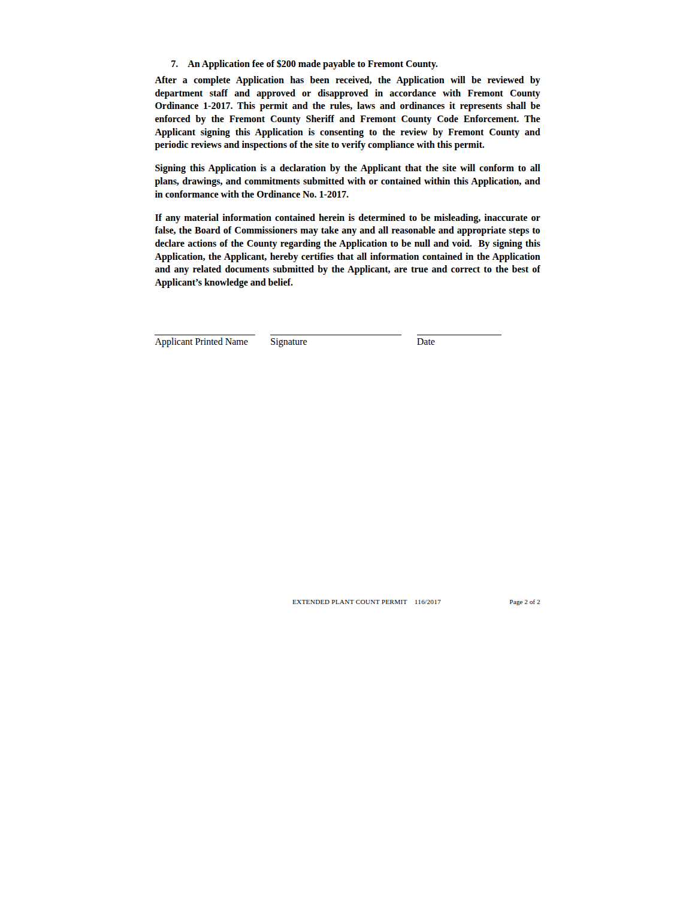7. An Application fee of $200 made payable to Fremont County.
After a complete Application has been received, the Application will be reviewed by department staff and approved or disapproved in accordance with Fremont County Ordinance 1-2017. This permit and the rules, laws and ordinances it represents shall be enforced by the Fremont County Sheriff and Fremont County Code Enforcement. The Applicant signing this Application is consenting to the review by Fremont County and periodic reviews and inspections of the site to verify compliance with this permit.
Signing this Application is a declaration by the Applicant that the site will conform to all plans, drawings, and commitments submitted with or contained within this Application, and in conformance with the Ordinance No. 1-2017.
If any material information contained herein is determined to be misleading, inaccurate or false, the Board of Commissioners may take any and all reasonable and appropriate steps to declare actions of the County regarding the Application to be null and void. By signing this Application, the Applicant, hereby certifies that all information contained in the Application and any related documents submitted by the Applicant, are true and correct to the best of Applicant’s knowledge and belief.
| Applicant Printed Name | | Signature | | Date | |
EXTENDED PLANT COUNT PERMIT 116/2017
Page 2 of 2